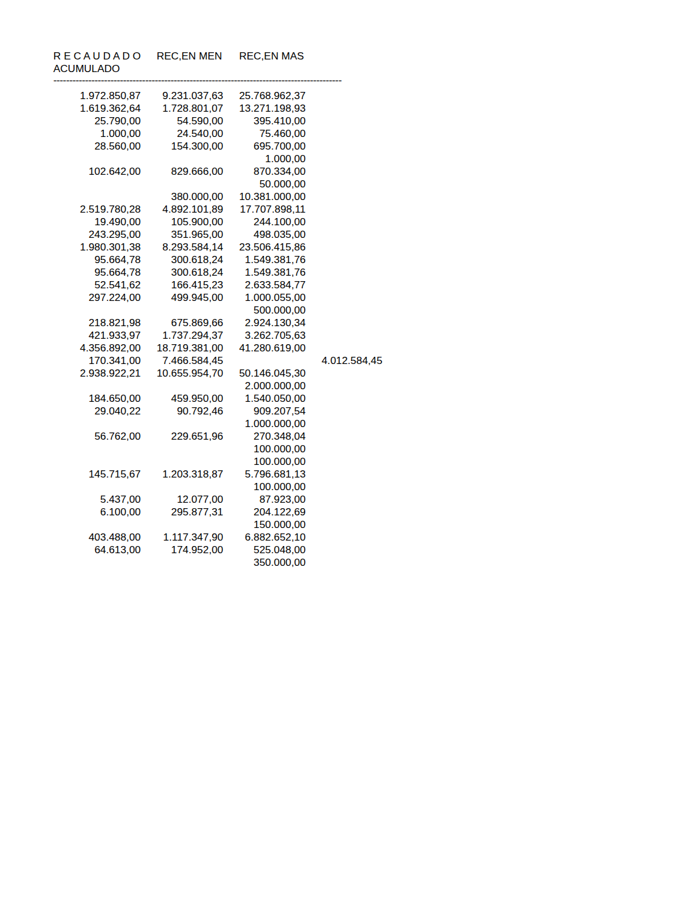| R E C A U D A D O | REC,EN MEN | REC,EN MAS | |
| --- | --- | --- | --- |
| ACUMULADO |
| ------------------------------------------------------------------------------------------- |
| 1.972.850,87 | 9.231.037,63 | 25.768.962,37 | |
| 1.619.362,64 | 1.728.801,07 | 13.271.198,93 | |
| 25.790,00 | 54.590,00 | 395.410,00 | |
| 1.000,00 | 24.540,00 | 75.460,00 | |
| 28.560,00 | 154.300,00 | 695.700,00 | |
| | | 1.000,00 | |
| 102.642,00 | 829.666,00 | 870.334,00 | |
| | | 50.000,00 | |
| | 380.000,00 | 10.381.000,00 | |
| 2.519.780,28 | 4.892.101,89 | 17.707.898,11 | |
| 19.490,00 | 105.900,00 | 244.100,00 | |
| 243.295,00 | 351.965,00 | 498.035,00 | |
| 1.980.301,38 | 8.293.584,14 | 23.506.415,86 | |
| 95.664,78 | 300.618,24 | 1.549.381,76 | |
| 95.664,78 | 300.618,24 | 1.549.381,76 | |
| 52.541,62 | 166.415,23 | 2.633.584,77 | |
| 297.224,00 | 499.945,00 | 1.000.055,00 | |
| | | 500.000,00 | |
| 218.821,98 | 675.869,66 | 2.924.130,34 | |
| 421.933,97 | 1.737.294,37 | 3.262.705,63 | |
| 4.356.892,00 | 18.719.381,00 | 41.280.619,00 | |
| 170.341,00 | 7.466.584,45 | | 4.012.584,45 |
| 2.938.922,21 | 10.655.954,70 | 50.146.045,30 | |
| | | 2.000.000,00 | |
| 184.650,00 | 459.950,00 | 1.540.050,00 | |
| 29.040,22 | 90.792,46 | 909.207,54 | |
| | | 1.000.000,00 | |
| 56.762,00 | 229.651,96 | 270.348,04 | |
| | | 100.000,00 | |
| | | 100.000,00 | |
| 145.715,67 | 1.203.318,87 | 5.796.681,13 | |
| | | 100.000,00 | |
| 5.437,00 | 12.077,00 | 87.923,00 | |
| 6.100,00 | 295.877,31 | 204.122,69 | |
| | | 150.000,00 | |
| 403.488,00 | 1.117.347,90 | 6.882.652,10 | |
| 64.613,00 | 174.952,00 | 525.048,00 | |
| | | 350.000,00 | |